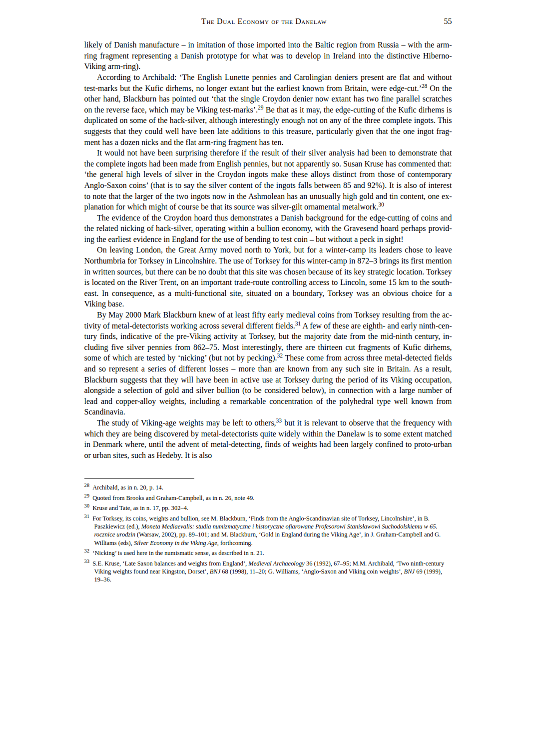The Dual Economy of the Danelaw 55
likely of Danish manufacture – in imitation of those imported into the Baltic region from Russia – with the arm-ring fragment representing a Danish prototype for what was to develop in Ireland into the distinctive Hiberno-Viking arm-ring).
According to Archibald: ‘The English Lunette pennies and Carolingian deniers present are flat and without test-marks but the Kufic dirhems, no longer extant but the earliest known from Britain, were edge-cut.’28 On the other hand, Blackburn has pointed out ‘that the single Croydon denier now extant has two fine parallel scratches on the reverse face, which may be Viking test-marks’.29 Be that as it may, the edge-cutting of the Kufic dirhems is duplicated on some of the hack-silver, although interestingly enough not on any of the three complete ingots. This suggests that they could well have been late additions to this treasure, particularly given that the one ingot fragment has a dozen nicks and the flat arm-ring fragment has ten.
It would not have been surprising therefore if the result of their silver analysis had been to demonstrate that the complete ingots had been made from English pennies, but not apparently so. Susan Kruse has commented that: ‘the general high levels of silver in the Croydon ingots make these alloys distinct from those of contemporary Anglo-Saxon coins’ (that is to say the silver content of the ingots falls between 85 and 92%). It is also of interest to note that the larger of the two ingots now in the Ashmolean has an unusually high gold and tin content, one explanation for which might of course be that its source was silver-gilt ornamental metalwork.30
The evidence of the Croydon hoard thus demonstrates a Danish background for the edge-cutting of coins and the related nicking of hack-silver, operating within a bullion economy, with the Gravesend hoard perhaps providing the earliest evidence in England for the use of bending to test coin – but without a peck in sight!
On leaving London, the Great Army moved north to York, but for a winter-camp its leaders chose to leave Northumbria for Torksey in Lincolnshire. The use of Torksey for this winter-camp in 872–3 brings its first mention in written sources, but there can be no doubt that this site was chosen because of its key strategic location. Torksey is located on the River Trent, on an important trade-route controlling access to Lincoln, some 15 km to the south-east. In consequence, as a multi-functional site, situated on a boundary, Torksey was an obvious choice for a Viking base.
By May 2000 Mark Blackburn knew of at least fifty early medieval coins from Torksey resulting from the activity of metal-detectorists working across several different fields.31 A few of these are eighth- and early ninth-century finds, indicative of the pre-Viking activity at Torksey, but the majority date from the mid-ninth century, including five silver pennies from 862–75. Most interestingly, there are thirteen cut fragments of Kufic dirhems, some of which are tested by ‘nicking’ (but not by pecking).32 These come from across three metal-detected fields and so represent a series of different losses – more than are known from any such site in Britain. As a result, Blackburn suggests that they will have been in active use at Torksey during the period of its Viking occupation, alongside a selection of gold and silver bullion (to be considered below), in connection with a large number of lead and copper-alloy weights, including a remarkable concentration of the polyhedral type well known from Scandinavia.
The study of Viking-age weights may be left to others,33 but it is relevant to observe that the frequency with which they are being discovered by metal-detectorists quite widely within the Danelaw is to some extent matched in Denmark where, until the advent of metal-detecting, finds of weights had been largely confined to proto-urban or urban sites, such as Hedeby. It is also
28 Archibald, as in n. 20, p. 14.
29 Quoted from Brooks and Graham-Campbell, as in n. 26, note 49.
30 Kruse and Tate, as in n. 17, pp. 302–4.
31 For Torksey, its coins, weights and bullion, see M. Blackburn, ‘Finds from the Anglo-Scandinavian site of Torksey, Lincolnshire’, in B. Paszkiewicz (ed.), Moneta Mediaevalis: studia numizmatyczne i historyczne ofiarowane Profesorowi Stanisławowi Suchodolskiemu w 65. rocznice urodzin (Warsaw, 2002), pp. 89–101; and M. Blackburn, ‘Gold in England during the Viking Age’, in J. Graham-Campbell and G. Williams (eds), Silver Economy in the Viking Age, forthcoming.
32 ‘Nicking’ is used here in the numismatic sense, as described in n. 21.
33 S.E. Kruse, ‘Late Saxon balances and weights from England’, Medieval Archaeology 36 (1992), 67–95; M.M. Archibald, ‘Two ninth-century Viking weights found near Kingston, Dorset’, BNJ 68 (1998), 11–20; G. Williams, ‘Anglo-Saxon and Viking coin weights’, BNJ 69 (1999), 19–36.